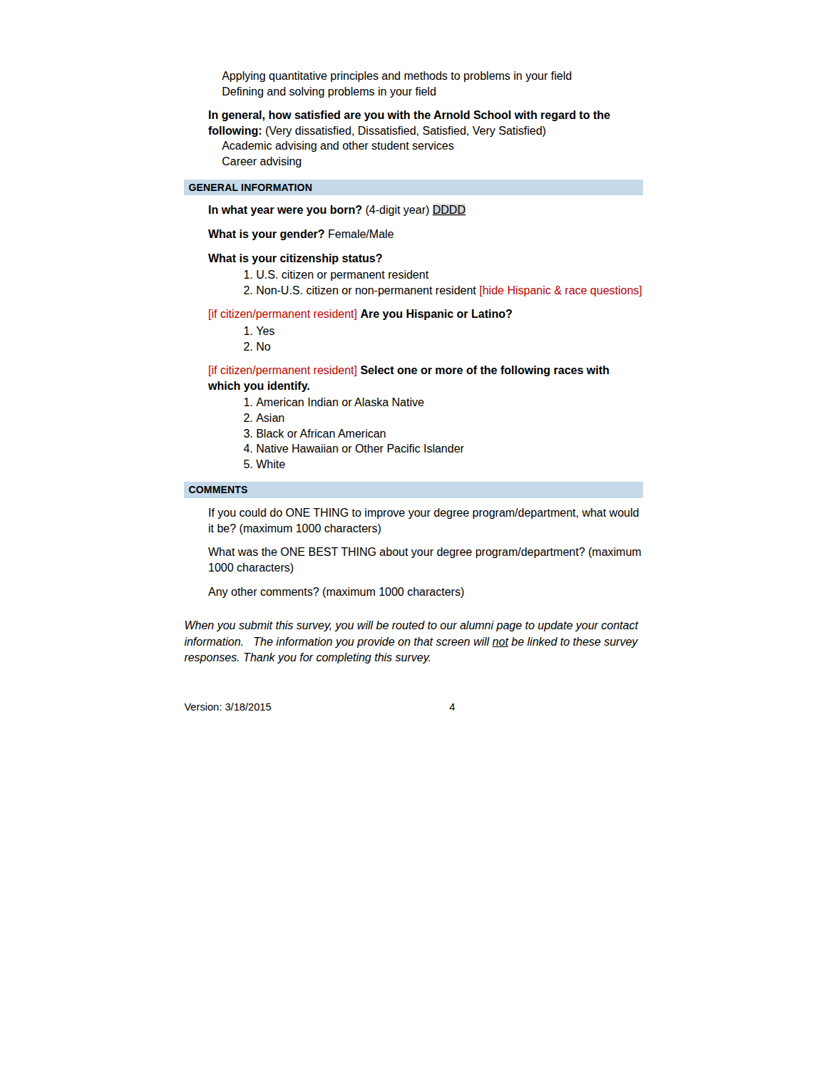Applying quantitative principles and methods to problems in your field
Defining and solving problems in your field
In general, how satisfied are you with the Arnold School with regard to the following: (Very dissatisfied, Dissatisfied, Satisfied, Very Satisfied)
Academic advising and other student services
Career advising
GENERAL INFORMATION
In what year were you born? (4-digit year) DDDD
What is your gender? Female/Male
What is your citizenship status?
U.S. citizen or permanent resident
Non-U.S. citizen or non-permanent resident [hide Hispanic & race questions]
[if citizen/permanent resident] Are you Hispanic or Latino?
Yes
No
[if citizen/permanent resident] Select one or more of the following races with which you identify.
American Indian or Alaska Native
Asian
Black or African American
Native Hawaiian or Other Pacific Islander
White
COMMENTS
If you could do ONE THING to improve your degree program/department, what would it be? (maximum 1000 characters)
What was the ONE BEST THING about your degree program/department? (maximum 1000 characters)
Any other comments? (maximum 1000 characters)
When you submit this survey, you will be routed to our alumni page to update your contact information. The information you provide on that screen will not be linked to these survey responses. Thank you for completing this survey.
Version: 3/18/20154